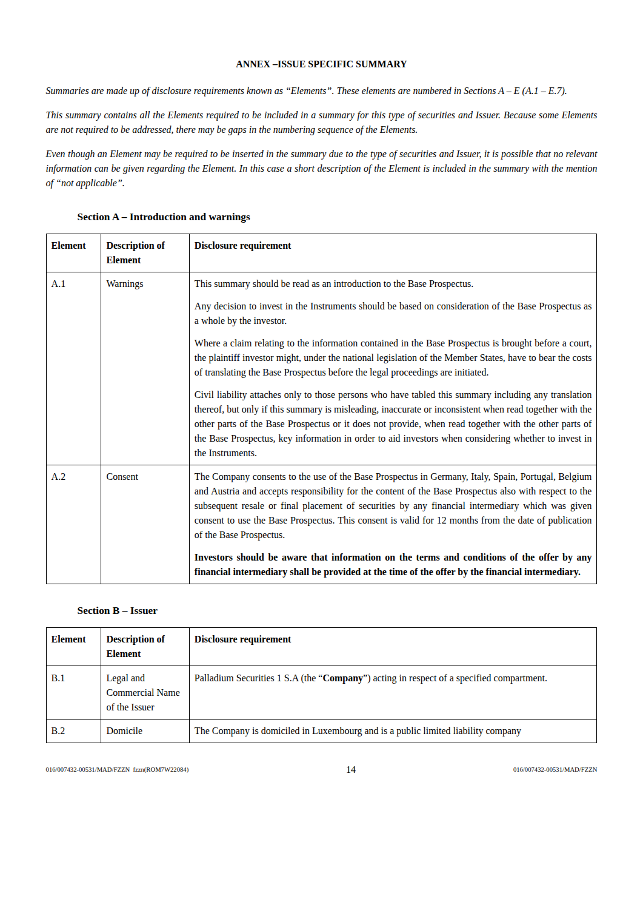ANNEX –ISSUE SPECIFIC SUMMARY
Summaries are made up of disclosure requirements known as “Elements”. These elements are numbered in Sections A – E (A.1 – E.7).
This summary contains all the Elements required to be included in a summary for this type of securities and Issuer. Because some Elements are not required to be addressed, there may be gaps in the numbering sequence of the Elements.
Even though an Element may be required to be inserted in the summary due to the type of securities and Issuer, it is possible that no relevant information can be given regarding the Element. In this case a short description of the Element is included in the summary with the mention of “not applicable”.
Section A – Introduction and warnings
| Element | Description of Element | Disclosure requirement |
| --- | --- | --- |
| A.1 | Warnings | This summary should be read as an introduction to the Base Prospectus. Any decision to invest in the Instruments should be based on consideration of the Base Prospectus as a whole by the investor. Where a claim relating to the information contained in the Base Prospectus is brought before a court, the plaintiff investor might, under the national legislation of the Member States, have to bear the costs of translating the Base Prospectus before the legal proceedings are initiated. Civil liability attaches only to those persons who have tabled this summary including any translation thereof, but only if this summary is misleading, inaccurate or inconsistent when read together with the other parts of the Base Prospectus or it does not provide, when read together with the other parts of the Base Prospectus, key information in order to aid investors when considering whether to invest in the Instruments. |
| A.2 | Consent | The Company consents to the use of the Base Prospectus in Germany, Italy, Spain, Portugal, Belgium and Austria and accepts responsibility for the content of the Base Prospectus also with respect to the subsequent resale or final placement of securities by any financial intermediary which was given consent to use the Base Prospectus. This consent is valid for 12 months from the date of publication of the Base Prospectus. Investors should be aware that information on the terms and conditions of the offer by any financial intermediary shall be provided at the time of the offer by the financial intermediary. |
Section B – Issuer
| Element | Description of Element | Disclosure requirement |
| --- | --- | --- |
| B.1 | Legal and Commercial Name of the Issuer | Palladium Securities 1 S.A (the “ Company ”) acting in respect of a specified compartment. |
| B.2 | Domicile | The Company is domiciled in Luxembourg and is a public limited liability company |
016/007432-00531/MAD/FZZN fzzn(ROM7W22084) 14 016/007432-00531/MAD/FZZN